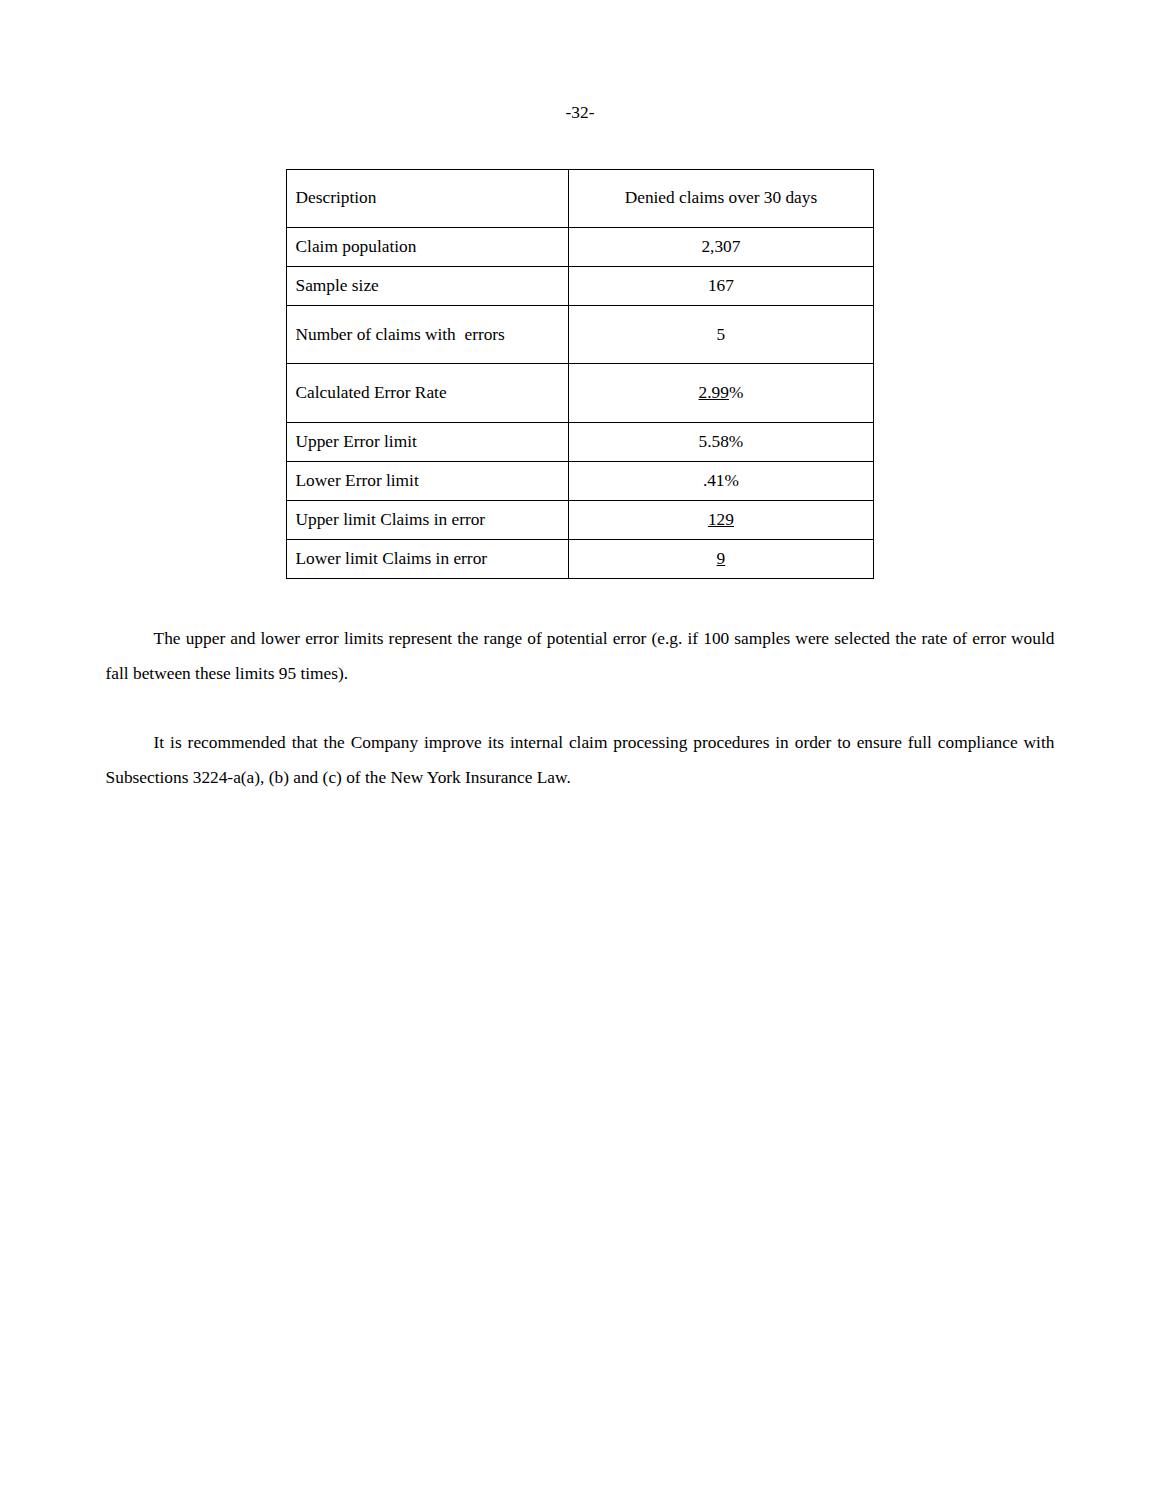-32-
| Description | Denied claims over 30 days |
| Claim population | 2,307 |
| Sample size | 167 |
| Number of claims with errors | 5 |
| Calculated Error Rate | 2.99 % |
| Upper Error limit | 5.58% |
| Lower Error limit | .41% |
| Upper limit Claims in error | 129 |
| Lower limit Claims in error | 9 |
The upper and lower error limits represent the range of potential error (e.g. if 100 samples were selected the rate of error would fall between these limits 95 times).
It is recommended that the Company improve its internal claim processing procedures in order to ensure full compliance with Subsections 3224-a(a), (b) and (c) of the New York Insurance Law.